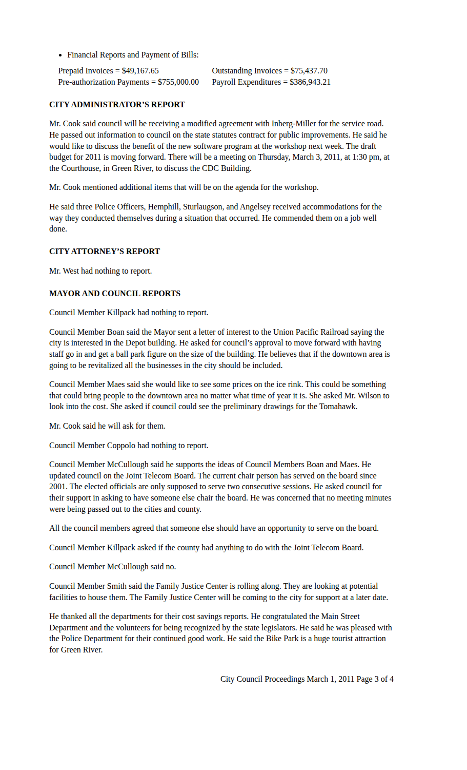Financial Reports and Payment of Bills:
| Prepaid Invoices = $49,167.65 | Outstanding Invoices = $75,437.70 |
| Pre-authorization Payments = $755,000.00 | Payroll Expenditures = $386,943.21 |
CITY ADMINISTRATOR’S REPORT
Mr. Cook said council will be receiving a modified agreement with Inberg-Miller for the service road. He passed out information to council on the state statutes contract for public improvements. He said he would like to discuss the benefit of the new software program at the workshop next week. The draft budget for 2011 is moving forward. There will be a meeting on Thursday, March 3, 2011, at 1:30 pm, at the Courthouse, in Green River, to discuss the CDC Building.
Mr. Cook mentioned additional items that will be on the agenda for the workshop.
He said three Police Officers, Hemphill, Sturlaugson, and Angelsey received accommodations for the way they conducted themselves during a situation that occurred. He commended them on a job well done.
CITY ATTORNEY’S REPORT
Mr. West had nothing to report.
MAYOR AND COUNCIL REPORTS
Council Member Killpack had nothing to report.
Council Member Boan said the Mayor sent a letter of interest to the Union Pacific Railroad saying the city is interested in the Depot building. He asked for council’s approval to move forward with having staff go in and get a ball park figure on the size of the building. He believes that if the downtown area is going to be revitalized all the businesses in the city should be included.
Council Member Maes said she would like to see some prices on the ice rink. This could be something that could bring people to the downtown area no matter what time of year it is. She asked Mr. Wilson to look into the cost. She asked if council could see the preliminary drawings for the Tomahawk.
Mr. Cook said he will ask for them.
Council Member Coppolo had nothing to report.
Council Member McCullough said he supports the ideas of Council Members Boan and Maes. He updated council on the Joint Telecom Board. The current chair person has served on the board since 2001. The elected officials are only supposed to serve two consecutive sessions. He asked council for their support in asking to have someone else chair the board. He was concerned that no meeting minutes were being passed out to the cities and county.
All the council members agreed that someone else should have an opportunity to serve on the board.
Council Member Killpack asked if the county had anything to do with the Joint Telecom Board.
Council Member McCullough said no.
Council Member Smith said the Family Justice Center is rolling along. They are looking at potential facilities to house them. The Family Justice Center will be coming to the city for support at a later date.
He thanked all the departments for their cost savings reports. He congratulated the Main Street Department and the volunteers for being recognized by the state legislators. He said he was pleased with the Police Department for their continued good work. He said the Bike Park is a huge tourist attraction for Green River.
City Council Proceedings March 1, 2011 Page 3 of 4